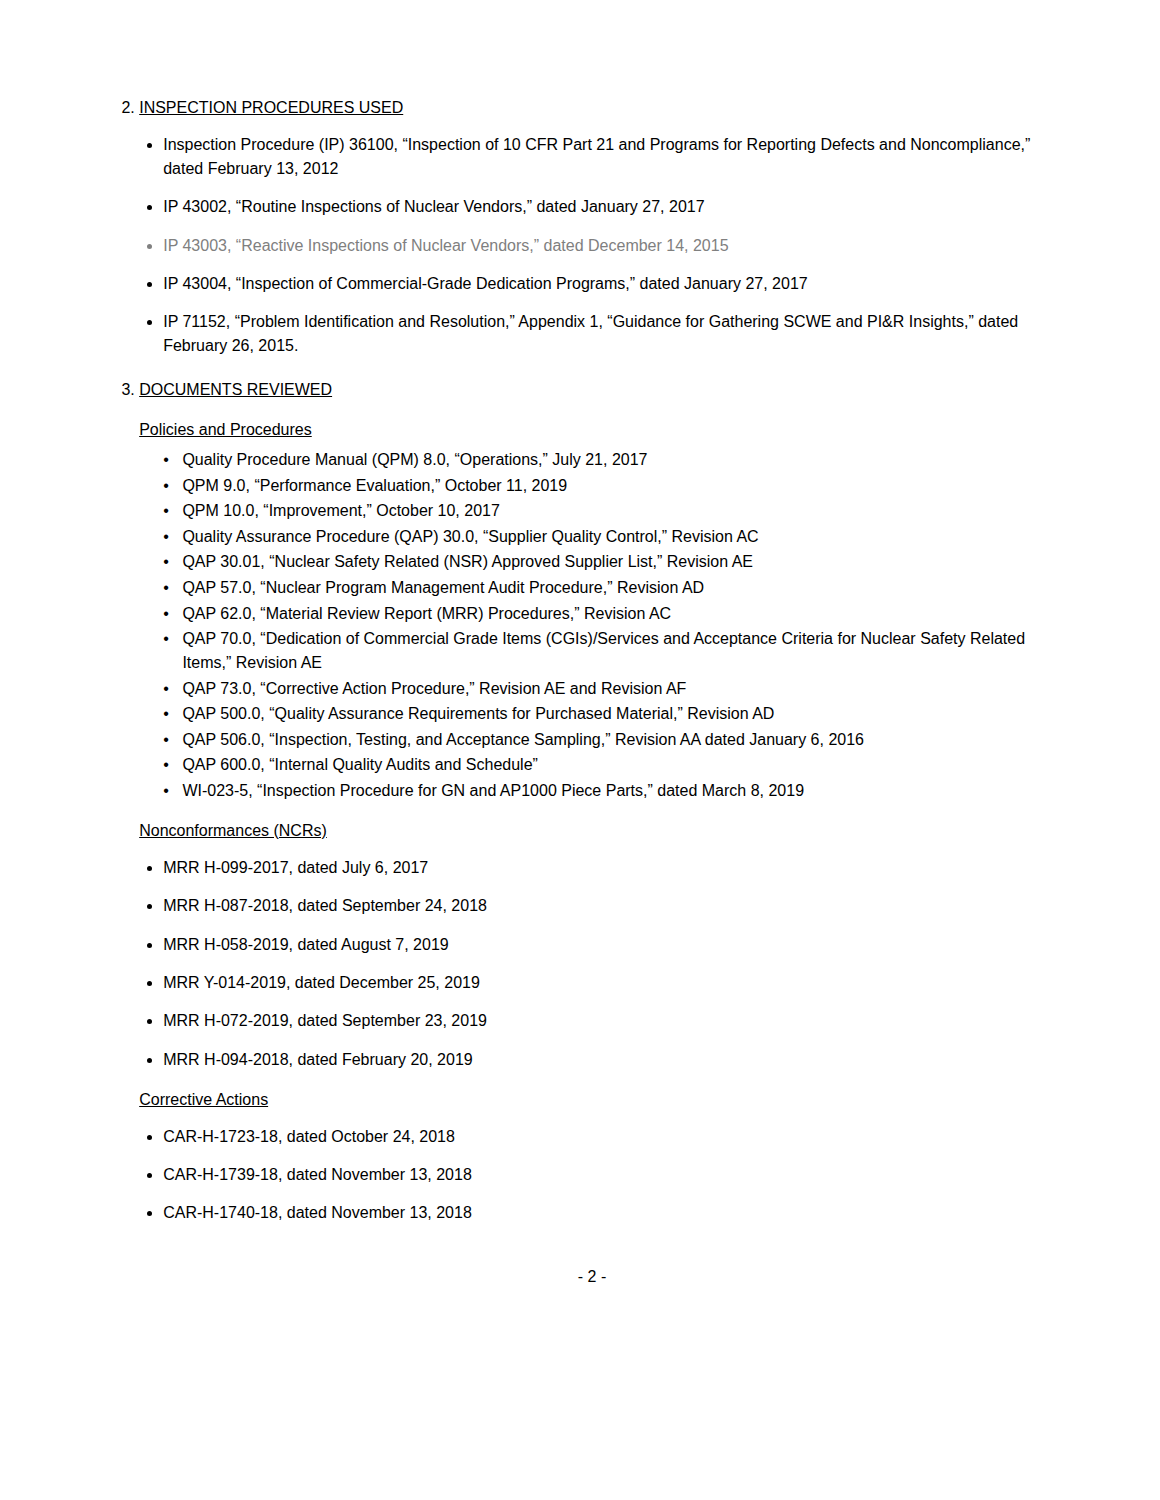INSPECTION PROCEDURES USED
Inspection Procedure (IP) 36100, “Inspection of 10 CFR Part 21 and Programs for Reporting Defects and Noncompliance,” dated February 13, 2012
IP 43002, “Routine Inspections of Nuclear Vendors,” dated January 27, 2017
IP 43003, “Reactive Inspections of Nuclear Vendors,” dated December 14, 2015
IP 43004, “Inspection of Commercial-Grade Dedication Programs,” dated January 27, 2017
IP 71152, “Problem Identification and Resolution,” Appendix 1, “Guidance for Gathering SCWE and PI&R Insights,” dated February 26, 2015.
DOCUMENTS REVIEWED
Policies and Procedures
Quality Procedure Manual (QPM) 8.0, “Operations,” July 21, 2017
QPM 9.0, “Performance Evaluation,” October 11, 2019
QPM 10.0, “Improvement,” October 10, 2017
Quality Assurance Procedure (QAP) 30.0, “Supplier Quality Control,” Revision AC
QAP 30.01, “Nuclear Safety Related (NSR) Approved Supplier List,” Revision AE
QAP 57.0, “Nuclear Program Management Audit Procedure,” Revision AD
QAP 62.0, “Material Review Report (MRR) Procedures,” Revision AC
QAP 70.0, “Dedication of Commercial Grade Items (CGIs)/Services and Acceptance Criteria for Nuclear Safety Related Items,” Revision AE
QAP 73.0, “Corrective Action Procedure,” Revision AE and Revision AF
QAP 500.0, “Quality Assurance Requirements for Purchased Material,” Revision AD
QAP 506.0, “Inspection, Testing, and Acceptance Sampling,” Revision AA dated January 6, 2016
QAP 600.0, “Internal Quality Audits and Schedule”
WI-023-5, “Inspection Procedure for GN and AP1000 Piece Parts,” dated March 8, 2019
Nonconformances (NCRs)
MRR H-099-2017, dated July 6, 2017
MRR H-087-2018, dated September 24, 2018
MRR H-058-2019, dated August 7, 2019
MRR Y-014-2019, dated December 25, 2019
MRR H-072-2019, dated September 23, 2019
MRR H-094-2018, dated February 20, 2019
Corrective Actions
CAR-H-1723-18, dated October 24, 2018
CAR-H-1739-18, dated November 13, 2018
CAR-H-1740-18, dated November 13, 2018
- 2 -